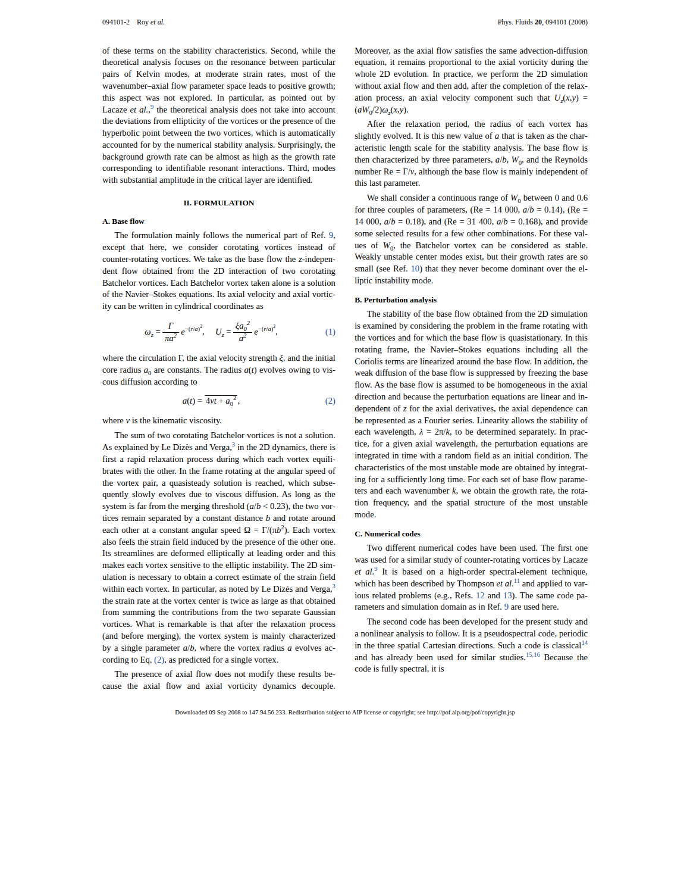094101-2 Roy et al.
Phys. Fluids 20, 094101 (2008)
of these terms on the stability characteristics. Second, while the theoretical analysis focuses on the resonance between particular pairs of Kelvin modes, at moderate strain rates, most of the wavenumber–axial flow parameter space leads to positive growth; this aspect was not explored. In particular, as pointed out by Lacaze et al.,9 the theoretical analysis does not take into account the deviations from ellipticity of the vortices or the presence of the hyperbolic point between the two vortices, which is automatically accounted for by the numerical stability analysis. Surprisingly, the background growth rate can be almost as high as the growth rate corresponding to identifiable resonant interactions. Third, modes with substantial amplitude in the critical layer are identified.
II. FORMULATION
A. Base flow
The formulation mainly follows the numerical part of Ref. 9, except that here, we consider corotating vortices instead of counter-rotating vortices. We take as the base flow the z-independent flow obtained from the 2D interaction of two corotating Batchelor vortices. Each Batchelor vortex taken alone is a solution of the Navier–Stokes equations. Its axial velocity and axial vorticity can be written in cylindrical coordinates as
ωz = Γπa2 e−(r/a)2, Uz = ξa02 a2 e−(r/a)2,
(1)
where the circulation Γ, the axial velocity strength ξ, and the initial core radius a0 are constants. The radius a(t) evolves owing to viscous diffusion according to
a(t) = 4νt + a02,
(2)
where ν is the kinematic viscosity.
The sum of two corotating Batchelor vortices is not a solution. As explained by Le Dizès and Verga,3 in the 2D dynamics, there is first a rapid relaxation process during which each vortex equilibrates with the other. In the frame rotating at the angular speed of the vortex pair, a quasisteady solution is reached, which subsequently slowly evolves due to viscous diffusion. As long as the system is far from the merging threshold (a/b < 0.23), the two vortices remain separated by a constant distance b and rotate around each other at a constant angular speed Ω = Γ/(πb2). Each vortex also feels the strain field induced by the presence of the other one. Its streamlines are deformed elliptically at leading order and this makes each vortex sensitive to the elliptic instability. The 2D simulation is necessary to obtain a correct estimate of the strain field within each vortex. In particular, as noted by Le Dizès and Verga,3 the strain rate at the vortex center is twice as large as that obtained from summing the contributions from the two separate Gaussian vortices. What is remarkable is that after the relaxation process (and before merging), the vortex system is mainly characterized by a single parameter a/b, where the vortex radius a evolves according to Eq. (2), as predicted for a single vortex.
The presence of axial flow does not modify these results because the axial flow and axial vorticity dynamics decouple. Moreover, as the axial flow satisfies the same advection-diffusion equation, it remains proportional to the axial vorticity during the whole 2D evolution. In practice, we perform the 2D simulation without axial flow and then add, after the completion of the relaxation process, an axial velocity component such that Uz(x,y) = (aW0/2)ωz(x,y).
After the relaxation period, the radius of each vortex has slightly evolved. It is this new value of a that is taken as the characteristic length scale for the stability analysis. The base flow is then characterized by three parameters, a/b, W0, and the Reynolds number Re = Γ/ν, although the base flow is mainly independent of this last parameter.
We shall consider a continuous range of W0 between 0 and 0.6 for three couples of parameters, (Re = 14 000, a/b = 0.14), (Re = 14 000, a/b = 0.18), and (Re = 31 400, a/b = 0.168), and provide some selected results for a few other combinations. For these values of W0, the Batchelor vortex can be considered as stable. Weakly unstable center modes exist, but their growth rates are so small (see Ref. 10) that they never become dominant over the elliptic instability mode.
B. Perturbation analysis
The stability of the base flow obtained from the 2D simulation is examined by considering the problem in the frame rotating with the vortices and for which the base flow is quasistationary. In this rotating frame, the Navier–Stokes equations including all the Coriolis terms are linearized around the base flow. In addition, the weak diffusion of the base flow is suppressed by freezing the base flow. As the base flow is assumed to be homogeneous in the axial direction and because the perturbation equations are linear and independent of z for the axial derivatives, the axial dependence can be represented as a Fourier series. Linearity allows the stability of each wavelength, λ = 2π/k, to be determined separately. In practice, for a given axial wavelength, the perturbation equations are integrated in time with a random field as an initial condition. The characteristics of the most unstable mode are obtained by integrating for a sufficiently long time. For each set of base flow parameters and each wavenumber k, we obtain the growth rate, the rotation frequency, and the spatial structure of the most unstable mode.
C. Numerical codes
Two different numerical codes have been used. The first one was used for a similar study of counter-rotating vortices by Lacaze et al.9 It is based on a high-order spectral-element technique, which has been described by Thompson et al.11 and applied to various related problems (e.g., Refs. 12 and 13). The same code parameters and simulation domain as in Ref. 9 are used here.
The second code has been developed for the present study and a nonlinear analysis to follow. It is a pseudospectral code, periodic in the three spatial Cartesian directions. Such a code is classical14 and has already been used for similar studies.15,16 Because the code is fully spectral, it is
Downloaded 09 Sep 2008 to 147.94.56.233. Redistribution subject to AIP license or copyright; see http://pof.aip.org/pof/copyright.jsp